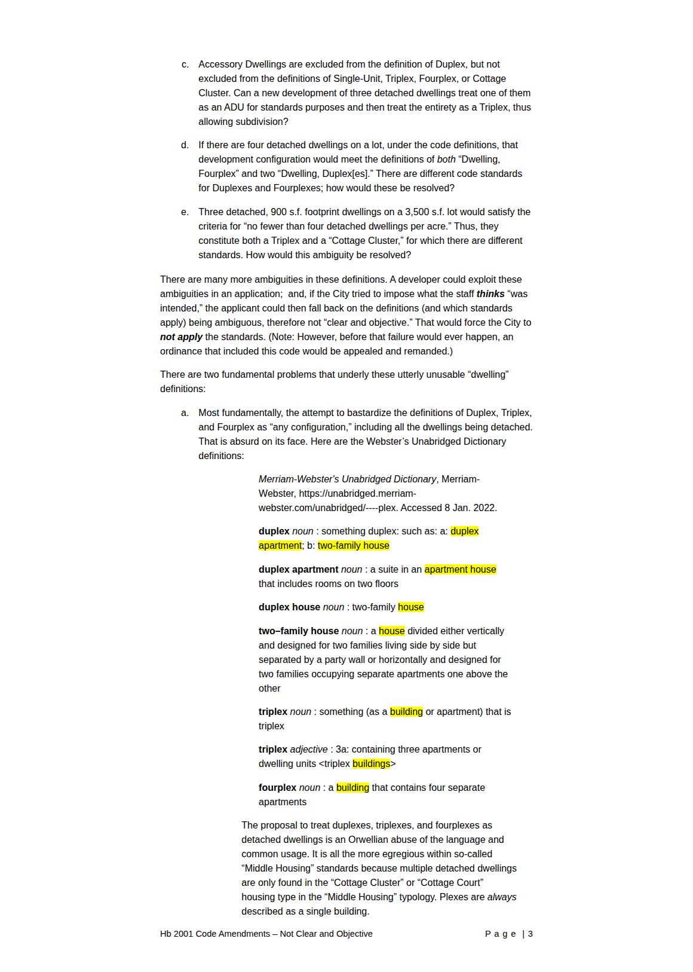Accessory Dwellings are excluded from the definition of Duplex, but not excluded from the definitions of Single-Unit, Triplex, Fourplex, or Cottage Cluster. Can a new development of three detached dwellings treat one of them as an ADU for standards purposes and then treat the entirety as a Triplex, thus allowing subdivision?
If there are four detached dwellings on a lot, under the code definitions, that development configuration would meet the definitions of both “Dwelling, Fourplex” and two “Dwelling, Duplex[es].” There are different code standards for Duplexes and Fourplexes; how would these be resolved?
Three detached, 900 s.f. footprint dwellings on a 3,500 s.f. lot would satisfy the criteria for “no fewer than four detached dwellings per acre.” Thus, they constitute both a Triplex and a “Cottage Cluster,” for which there are different standards. How would this ambiguity be resolved?
There are many more ambiguities in these definitions. A developer could exploit these ambiguities in an application; and, if the City tried to impose what the staff thinks “was intended,” the applicant could then fall back on the definitions (and which standards apply) being ambiguous, therefore not “clear and objective.” That would force the City to not apply the standards. (Note: However, before that failure would ever happen, an ordinance that included this code would be appealed and remanded.)
There are two fundamental problems that underly these utterly unusable “dwelling” definitions:
Most fundamentally, the attempt to bastardize the definitions of Duplex, Triplex, and Fourplex as “any configuration,” including all the dwellings being detached. That is absurd on its face. Here are the Webster’s Unabridged Dictionary definitions:
Merriam-Webster's Unabridged Dictionary, Merriam-Webster, https://unabridged.merriam-webster.com/unabridged/----plex. Accessed 8 Jan. 2022.
duplex noun : something duplex: such as: a: duplex apartment; b: two-family house
duplex apartment noun : a suite in an apartment house that includes rooms on two floors
duplex house noun : two-family house
two–family house noun : a house divided either vertically and designed for two families living side by side but separated by a party wall or horizontally and designed for two families occupying separate apartments one above the other
triplex noun : something (as a building or apartment) that is triplex
triplex adjective : 3a: containing three apartments or dwelling units <triplex buildings>
fourplex noun : a building that contains four separate apartments
The proposal to treat duplexes, triplexes, and fourplexes as detached dwellings is an Orwellian abuse of the language and common usage. It is all the more egregious within so-called “Middle Housing” standards because multiple detached dwellings are only found in the “Cottage Cluster” or “Cottage Court” housing type in the “Middle Housing” typology. Plexes are always described as a single building.
Hb 2001 Code Amendments – Not Clear and Objective P a g e | 3